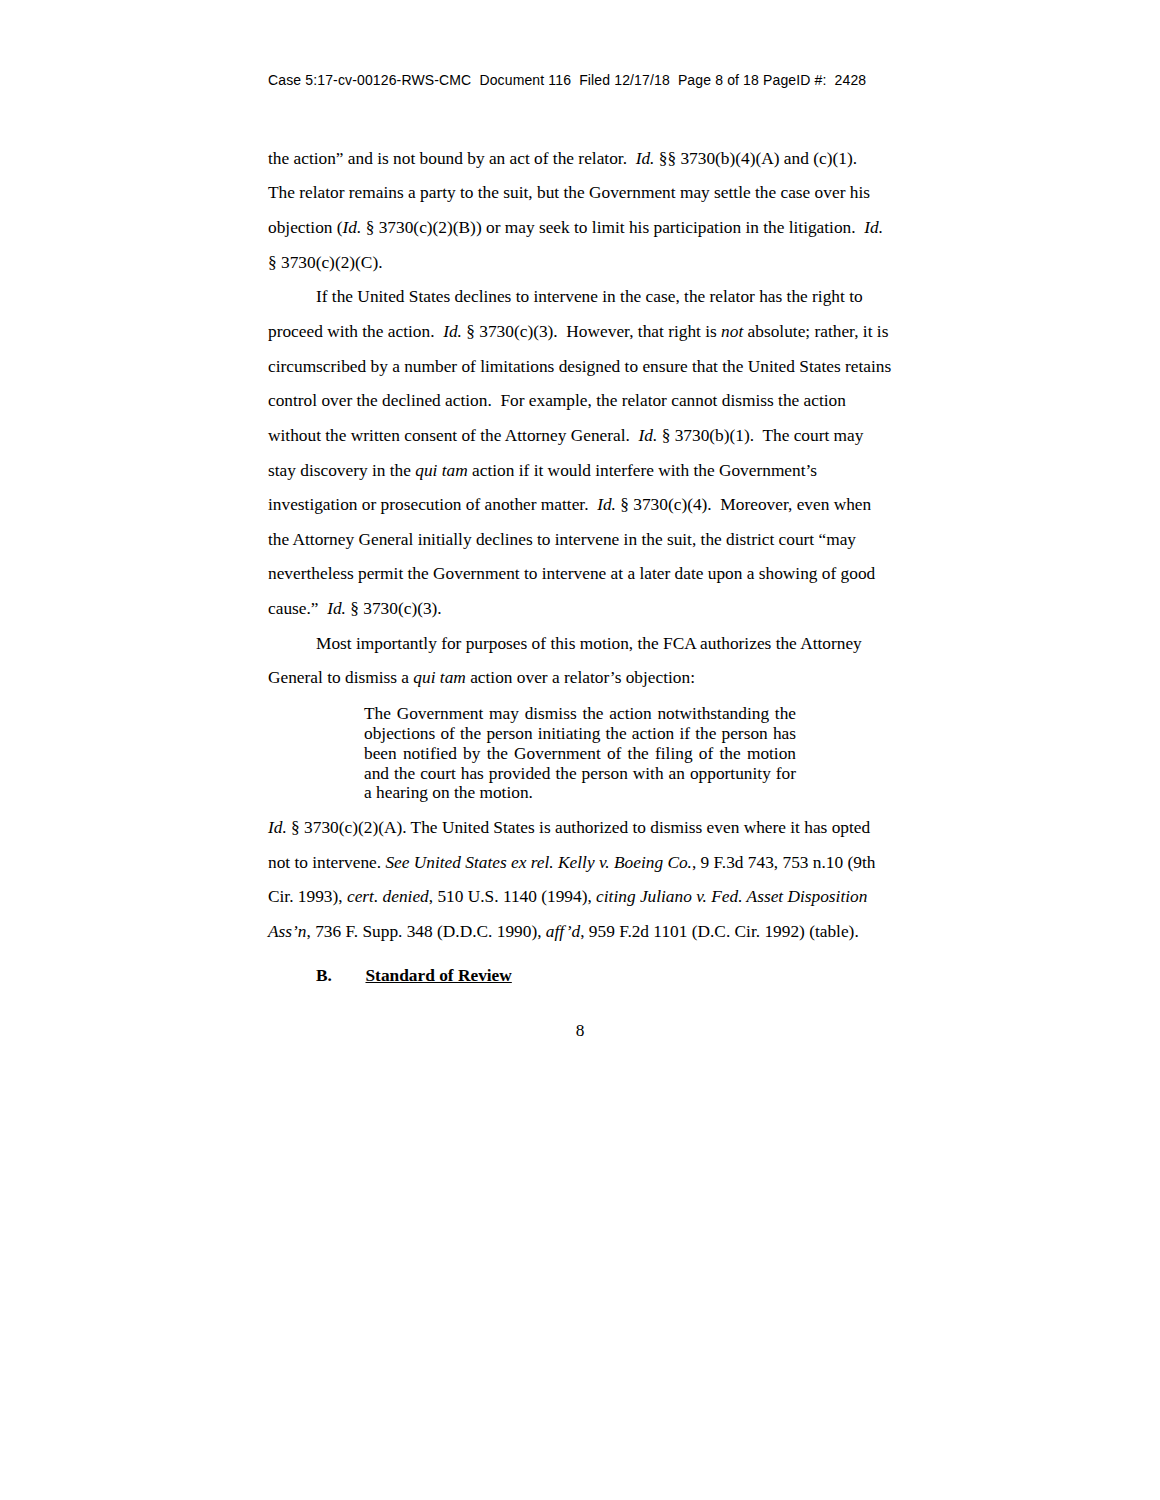Case 5:17-cv-00126-RWS-CMC Document 116 Filed 12/17/18 Page 8 of 18 PageID #: 2428
the action” and is not bound by an act of the relator. Id. §§ 3730(b)(4)(A) and (c)(1). The relator remains a party to the suit, but the Government may settle the case over his objection (Id. § 3730(c)(2)(B)) or may seek to limit his participation in the litigation. Id. § 3730(c)(2)(C).
If the United States declines to intervene in the case, the relator has the right to proceed with the action. Id. § 3730(c)(3). However, that right is not absolute; rather, it is circumscribed by a number of limitations designed to ensure that the United States retains control over the declined action. For example, the relator cannot dismiss the action without the written consent of the Attorney General. Id. § 3730(b)(1). The court may stay discovery in the qui tam action if it would interfere with the Government’s investigation or prosecution of another matter. Id. § 3730(c)(4). Moreover, even when the Attorney General initially declines to intervene in the suit, the district court “may nevertheless permit the Government to intervene at a later date upon a showing of good cause.” Id. § 3730(c)(3).
Most importantly for purposes of this motion, the FCA authorizes the Attorney General to dismiss a qui tam action over a relator’s objection:
The Government may dismiss the action notwithstanding the objections of the person initiating the action if the person has been notified by the Government of the filing of the motion and the court has provided the person with an opportunity for a hearing on the motion.
Id. § 3730(c)(2)(A). The United States is authorized to dismiss even where it has opted not to intervene. See United States ex rel. Kelly v. Boeing Co., 9 F.3d 743, 753 n.10 (9th Cir. 1993), cert. denied, 510 U.S. 1140 (1994), citing Juliano v. Fed. Asset Disposition Ass’n, 736 F. Supp. 348 (D.D.C. 1990), aff’d, 959 F.2d 1101 (D.C. Cir. 1992) (table).
B. Standard of Review
8